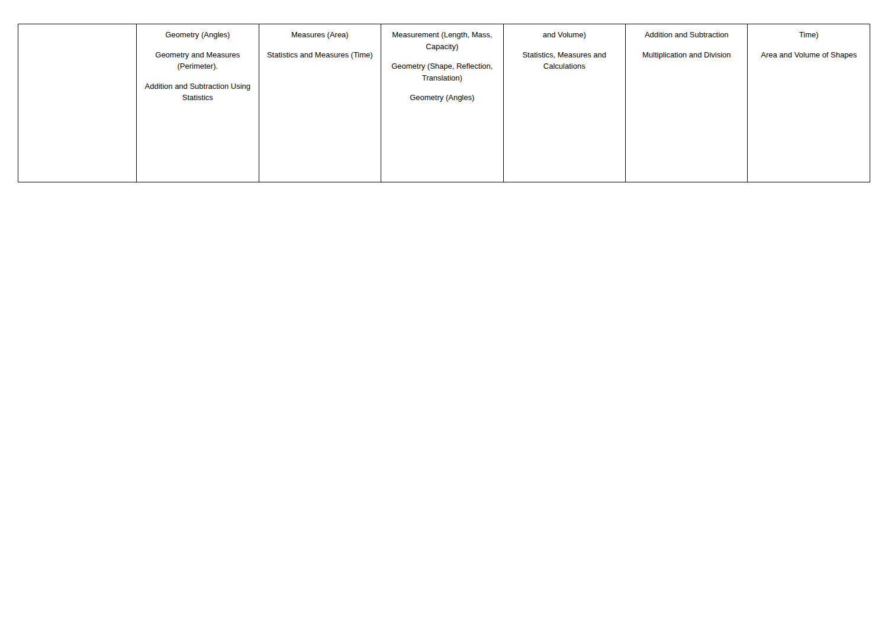| | Geometry (Angles) Geometry and Measures (Perimeter). Addition and Subtraction Using Statistics | Measures (Area) Statistics and Measures (Time) | Measurement (Length, Mass, Capacity) Geometry (Shape, Reflection, Translation) Geometry (Angles) | and Volume) Statistics, Measures and Calculations | Addition and Subtraction Multiplication and Division | Time) Area and Volume of Shapes |